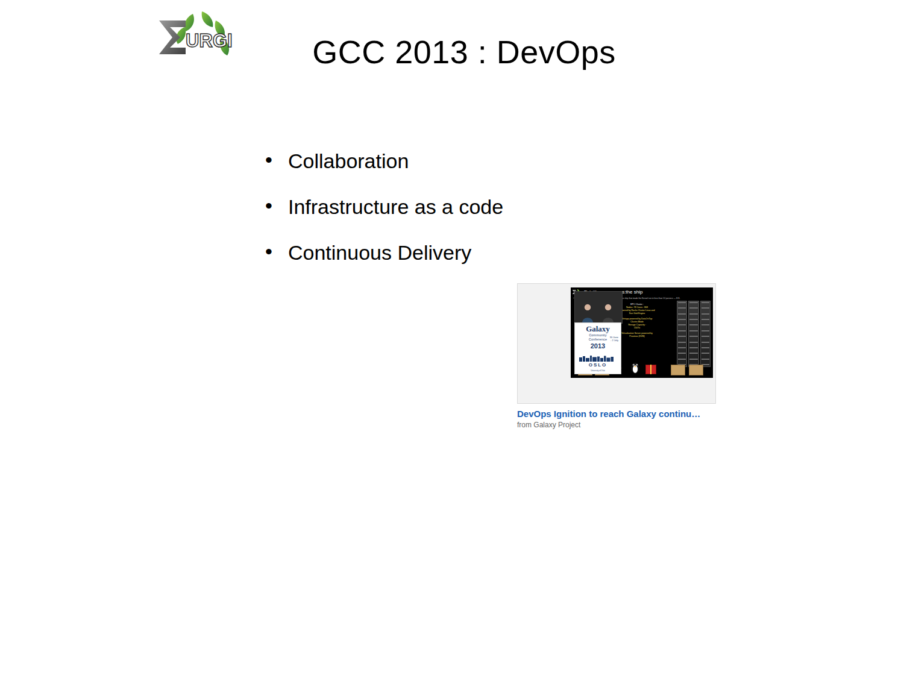URGI
GCC 2013 : DevOps
Collaboration
Infrastructure as a code
Continuous Delivery
URGI
Exisiting resources:the ship
• You've never heard of the Millennium Falcon? ...It's the ship that made the Kessel run in less than 12 parsecs — H.S.
HPC Cluster :
Nodes: 78 Cores : 868
Powered by Rocks Cluster Linux and
Sun Grid Engine
Netapp powered by DataOnTap
Cluster-Mode
Storage Capacity :
150To
Virtualization Server powered by
Proxmox (KVM)
Galaxy
Community
Conference
30 June
- 2 July
2013
OSLO
University of Oslo
DevOps Ignition to reach Galaxy continu…
from Galaxy Project